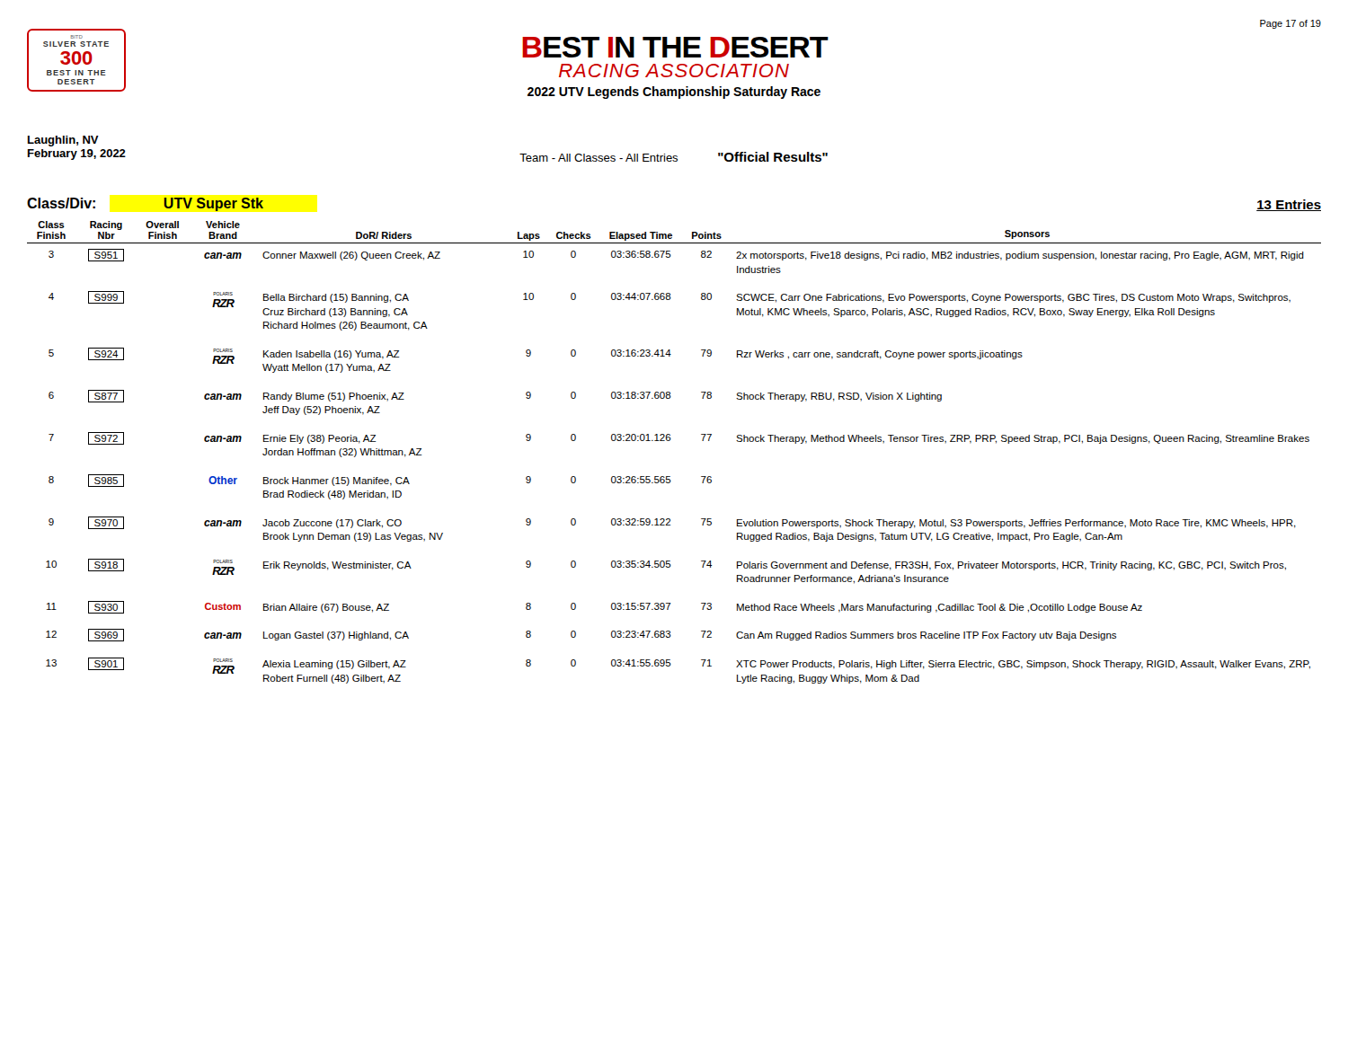Page 17 of 19
BITD
SILVER STATE
300
BEST IN THE DESERT
BEST IN THE DESERT
RACING ASSOCIATION
2022 UTV Legends Championship Saturday Race
Laughlin, NV
February 19, 2022
Team - All Classes - All Entries "Official Results"
Class/Div: UTV Super Stk
13 Entries
| Class Finish | Racing Nbr | Overall Finish | Vehicle Brand | DoR/ Riders | Laps | Checks | Elapsed Time | Points | Sponsors |
| --- | --- | --- | --- | --- | --- | --- | --- | --- | --- |
| 3 | S951 | | can-am | Conner Maxwell (26) Queen Creek, AZ | 10 | 0 | 03:36:58.675 | 82 | 2x motorsports, Five18 designs, Pci radio, MB2 industries, podium suspension, lonestar racing, Pro Eagle, AGM, MRT, Rigid Industries |
| 4 | S999 | | POLARIS RZR | Bella Birchard (15) Banning, CA Cruz Birchard (13) Banning, CA Richard Holmes (26) Beaumont, CA | 10 | 0 | 03:44:07.668 | 80 | SCWCE, Carr One Fabrications, Evo Powersports, Coyne Powersports, GBC Tires, DS Custom Moto Wraps, Switchpros, Motul, KMC Wheels, Sparco, Polaris, ASC, Rugged Radios, RCV, Boxo, Sway Energy, Elka Roll Designs |
| 5 | S924 | | POLARIS RZR | Kaden Isabella (16) Yuma, AZ Wyatt Mellon (17) Yuma, AZ | 9 | 0 | 03:16:23.414 | 79 | Rzr Werks , carr one, sandcraft, Coyne power sports,jicoatings |
| 6 | S877 | | can-am | Randy Blume (51) Phoenix, AZ Jeff Day (52) Phoenix, AZ | 9 | 0 | 03:18:37.608 | 78 | Shock Therapy, RBU, RSD, Vision X Lighting |
| 7 | S972 | | can-am | Ernie Ely (38) Peoria, AZ Jordan Hoffman (32) Whittman, AZ | 9 | 0 | 03:20:01.126 | 77 | Shock Therapy, Method Wheels, Tensor Tires, ZRP, PRP, Speed Strap, PCI, Baja Designs, Queen Racing, Streamline Brakes |
| 8 | S985 | | Other | Brock Hanmer (15) Manifee, CA Brad Rodieck (48) Meridan, ID | 9 | 0 | 03:26:55.565 | 76 | |
| 9 | S970 | | can-am | Jacob Zuccone (17) Clark, CO Brook Lynn Deman (19) Las Vegas, NV | 9 | 0 | 03:32:59.122 | 75 | Evolution Powersports, Shock Therapy, Motul, S3 Powersports, Jeffries Performance, Moto Race Tire, KMC Wheels, HPR, Rugged Radios, Baja Designs, Tatum UTV, LG Creative, Impact, Pro Eagle, Can-Am |
| 10 | S918 | | POLARIS RZR | Erik Reynolds, Westminister, CA | 9 | 0 | 03:35:34.505 | 74 | Polaris Government and Defense, FR3SH, Fox, Privateer Motorsports, HCR, Trinity Racing, KC, GBC, PCI, Switch Pros, Roadrunner Performance, Adriana's Insurance |
| 11 | S930 | | Custom | Brian Allaire (67) Bouse, AZ | 8 | 0 | 03:15:57.397 | 73 | Method Race Wheels ,Mars Manufacturing ,Cadillac Tool & Die ,Ocotillo Lodge Bouse Az |
| 12 | S969 | | can-am | Logan Gastel (37) Highland, CA | 8 | 0 | 03:23:47.683 | 72 | Can Am Rugged Radios Summers bros Raceline ITP Fox Factory utv Baja Designs |
| 13 | S901 | | POLARIS RZR | Alexia Leaming (15) Gilbert, AZ Robert Furnell (48) Gilbert, AZ | 8 | 0 | 03:41:55.695 | 71 | XTC Power Products, Polaris, High Lifter, Sierra Electric, GBC, Simpson, Shock Therapy, RIGID, Assault, Walker Evans, ZRP, Lytle Racing, Buggy Whips, Mom & Dad |